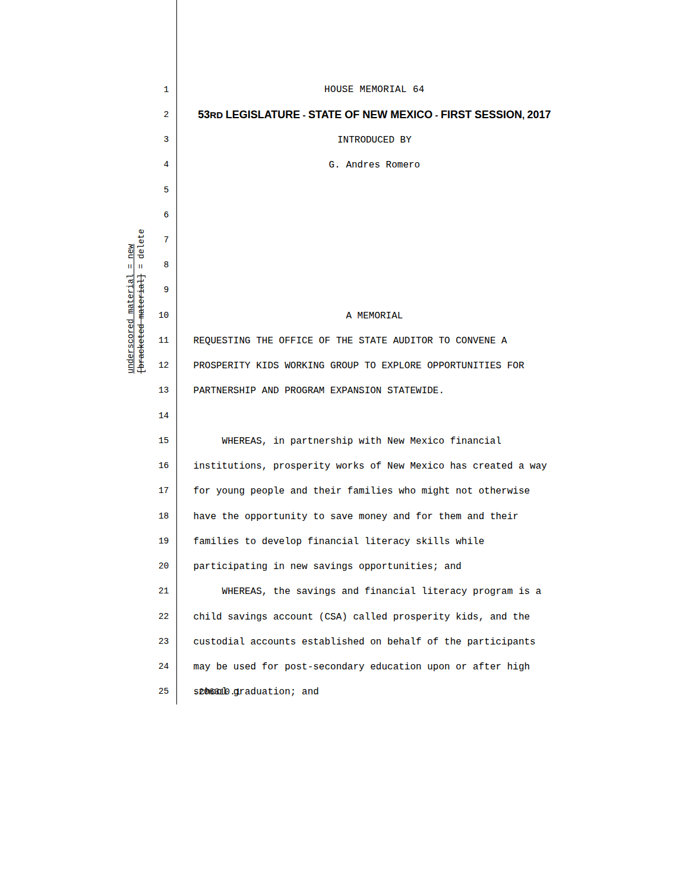underscored material = new
[bracketed material] = delete
1
2
3
4
5
6
7
8
9
10
11
12
13
14
15
16
17
18
19
20
21
22
23
24
25
HOUSE MEMORIAL 64
53 RD LEGISLATURE - STATE OF NEW MEXICO - FIRST SESSION, 2017
INTRODUCED BY
G. Andres Romero
A MEMORIAL
REQUESTING THE OFFICE OF THE STATE AUDITOR TO CONVENE A
PROSPERITY KIDS WORKING GROUP TO EXPLORE OPPORTUNITIES FOR
PARTNERSHIP AND PROGRAM EXPANSION STATEWIDE.
WHEREAS, in partnership with New Mexico financial
institutions, prosperity works of New Mexico has created a way
for young people and their families who might not otherwise
have the opportunity to save money and for them and their
families to develop financial literacy skills while
participating in new savings opportunities; and
WHEREAS, the savings and financial literacy program is a
child savings account (CSA) called prosperity kids, and the
custodial accounts established on behalf of the participants
may be used for post-secondary education upon or after high
school graduation; and
.206310.1